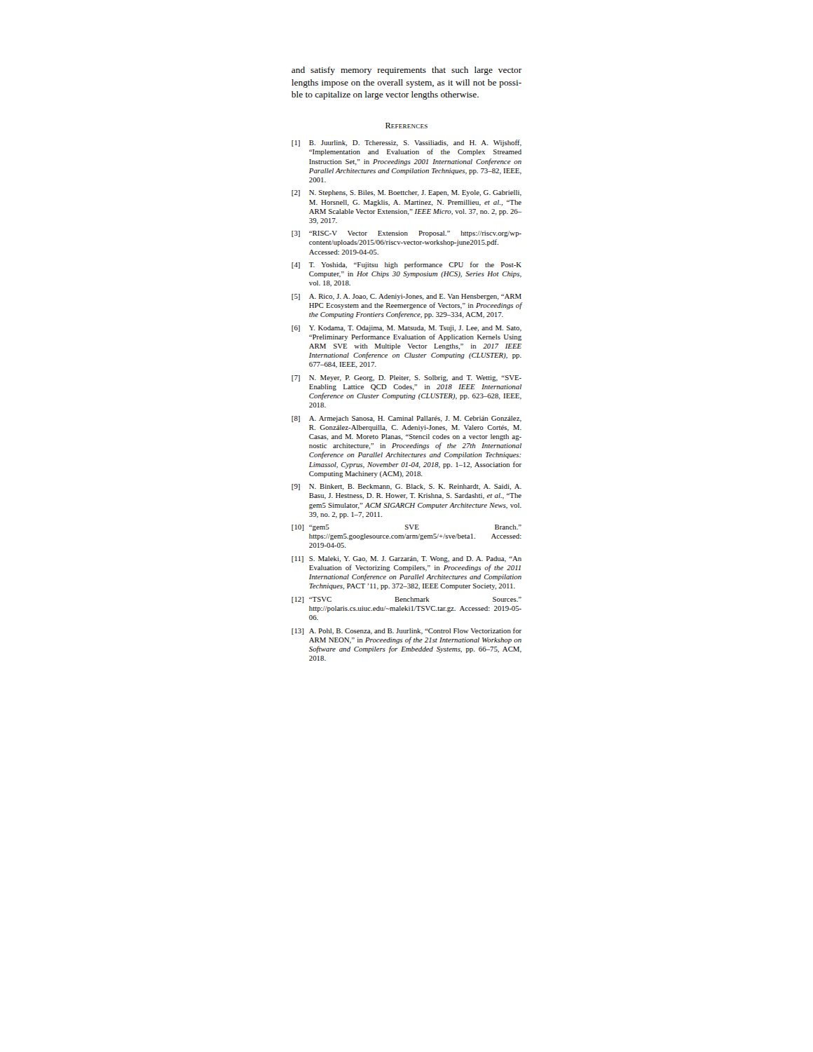and satisfy memory requirements that such large vector lengths impose on the overall system, as it will not be possible to capitalize on large vector lengths otherwise.
References
B. Juurlink, D. Tcheressiz, S. Vassiliadis, and H. A. Wijshoff, “Implementation and Evaluation of the Complex Streamed Instruction Set,” in Proceedings 2001 International Conference on Parallel Architectures and Compilation Techniques, pp. 73–82, IEEE, 2001.
N. Stephens, S. Biles, M. Boettcher, J. Eapen, M. Eyole, G. Gabrielli, M. Horsnell, G. Magklis, A. Martinez, N. Premillieu, et al., “The ARM Scalable Vector Extension,” IEEE Micro, vol. 37, no. 2, pp. 26–39, 2017.
“RISC-V Vector Extension Proposal.” https://riscv.org/wp-content/uploads/2015/06/riscv-vector-workshop-june2015.pdf. Accessed: 2019-04-05.
T. Yoshida, “Fujitsu high performance CPU for the Post-K Computer,” in Hot Chips 30 Symposium (HCS), Series Hot Chips, vol. 18, 2018.
A. Rico, J. A. Joao, C. Adeniyi-Jones, and E. Van Hensbergen, “ARM HPC Ecosystem and the Reemergence of Vectors,” in Proceedings of the Computing Frontiers Conference, pp. 329–334, ACM, 2017.
Y. Kodama, T. Odajima, M. Matsuda, M. Tsuji, J. Lee, and M. Sato, “Preliminary Performance Evaluation of Application Kernels Using ARM SVE with Multiple Vector Lengths,” in 2017 IEEE International Conference on Cluster Computing (CLUSTER), pp. 677–684, IEEE, 2017.
N. Meyer, P. Georg, D. Pleiter, S. Solbrig, and T. Wettig, “SVE-Enabling Lattice QCD Codes,” in 2018 IEEE International Conference on Cluster Computing (CLUSTER), pp. 623–628, IEEE, 2018.
A. Armejach Sanosa, H. Caminal Pallarés, J. M. Cebrián González, R. González-Alberquilla, C. Adeniyi-Jones, M. Valero Cortés, M. Casas, and M. Moreto Planas, “Stencil codes on a vector length agnostic architecture,” in Proceedings of the 27th International Conference on Parallel Architectures and Compilation Techniques: Limassol, Cyprus, November 01-04, 2018, pp. 1–12, Association for Computing Machinery (ACM), 2018.
N. Binkert, B. Beckmann, G. Black, S. K. Reinhardt, A. Saidi, A. Basu, J. Hestness, D. R. Hower, T. Krishna, S. Sardashti, et al., “The gem5 Simulator,” ACM SIGARCH Computer Architecture News, vol. 39, no. 2, pp. 1–7, 2011.
“gem5 SVE Branch.” https://gem5.googlesource.com/arm/gem5/+/sve/beta1. Accessed: 2019-04-05.
S. Maleki, Y. Gao, M. J. Garzarán, T. Wong, and D. A. Padua, “An Evaluation of Vectorizing Compilers,” in Proceedings of the 2011 International Conference on Parallel Architectures and Compilation Techniques, PACT ’11, pp. 372–382, IEEE Computer Society, 2011.
“TSVC Benchmark Sources.” http://polaris.cs.uiuc.edu/~maleki1/TSVC.tar.gz. Accessed: 2019-05-06.
A. Pohl, B. Cosenza, and B. Juurlink, “Control Flow Vectorization for ARM NEON,” in Proceedings of the 21st International Workshop on Software and Compilers for Embedded Systems, pp. 66–75, ACM, 2018.